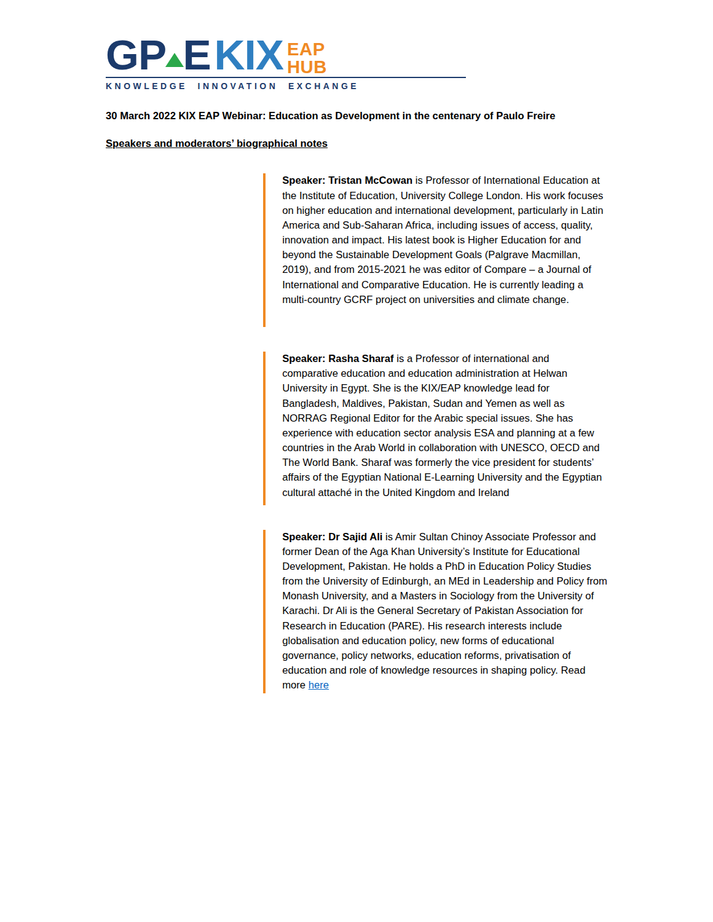GP E
KIX
EAP HUB
Knowledge Innovation Exchange
30 March 2022 KIX EAP Webinar: Education as Development in the centenary of Paulo Freire
Speakers and moderators’ biographical notes
Speaker: Tristan McCowan is Professor of International Education at the Institute of Education, University College London. His work focuses on higher education and international development, particularly in Latin America and Sub-Saharan Africa, including issues of access, quality, innovation and impact. His latest book is Higher Education for and beyond the Sustainable Development Goals (Palgrave Macmillan, 2019), and from 2015-2021 he was editor of Compare – a Journal of International and Comparative Education. He is currently leading a multi-country GCRF project on universities and climate change.
Speaker: Rasha Sharaf is a Professor of international and comparative education and education administration at Helwan University in Egypt. She is the KIX/EAP knowledge lead for Bangladesh, Maldives, Pakistan, Sudan and Yemen as well as NORRAG Regional Editor for the Arabic special issues. She has experience with education sector analysis ESA and planning at a few countries in the Arab World in collaboration with UNESCO, OECD and The World Bank. Sharaf was formerly the vice president for students’ affairs of the Egyptian National E-Learning University and the Egyptian cultural attaché in the United Kingdom and Ireland
Speaker: Dr Sajid Ali is Amir Sultan Chinoy Associate Professor and former Dean of the Aga Khan University’s Institute for Educational Development, Pakistan. He holds a PhD in Education Policy Studies from the University of Edinburgh, an MEd in Leadership and Policy from Monash University, and a Masters in Sociology from the University of Karachi. Dr Ali is the General Secretary of Pakistan Association for Research in Education (PARE). His research interests include globalisation and education policy, new forms of educational governance, policy networks, education reforms, privatisation of education and role of knowledge resources in shaping policy. Read more here